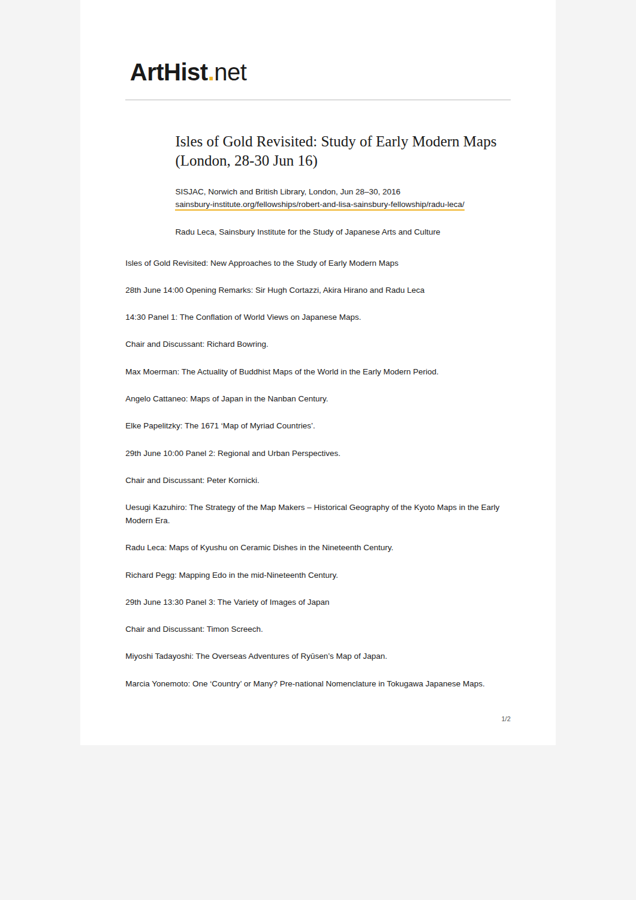ArtHist. net
Isles of Gold Revisited: Study of Early Modern Maps (London, 28-30 Jun 16)
SISJAC, Norwich and British Library, London, Jun 28–30, 2016
sainsbury-institute.org/fellowships/robert-and-lisa-sainsbury-fellowship/radu-leca/
Radu Leca, Sainsbury Institute for the Study of Japanese Arts and Culture
Isles of Gold Revisited: New Approaches to the Study of Early Modern Maps
28th June 14:00 Opening Remarks: Sir Hugh Cortazzi, Akira Hirano and Radu Leca
14:30 Panel 1: The Conflation of World Views on Japanese Maps.
Chair and Discussant: Richard Bowring.
Max Moerman: The Actuality of Buddhist Maps of the World in the Early Modern Period.
Angelo Cattaneo: Maps of Japan in the Nanban Century.
Elke Papelitzky: The 1671 ‘Map of Myriad Countries’.
29th June 10:00 Panel 2: Regional and Urban Perspectives.
Chair and Discussant: Peter Kornicki.
Uesugi Kazuhiro: The Strategy of the Map Makers – Historical Geography of the Kyoto Maps in the Early Modern Era.
Radu Leca: Maps of Kyushu on Ceramic Dishes in the Nineteenth Century.
Richard Pegg: Mapping Edo in the mid-Nineteenth Century.
29th June 13:30 Panel 3: The Variety of Images of Japan
Chair and Discussant: Timon Screech.
Miyoshi Tadayoshi: The Overseas Adventures of Ryūsen’s Map of Japan.
Marcia Yonemoto: One ‘Country’ or Many? Pre-national Nomenclature in Tokugawa Japanese Maps.
1/2